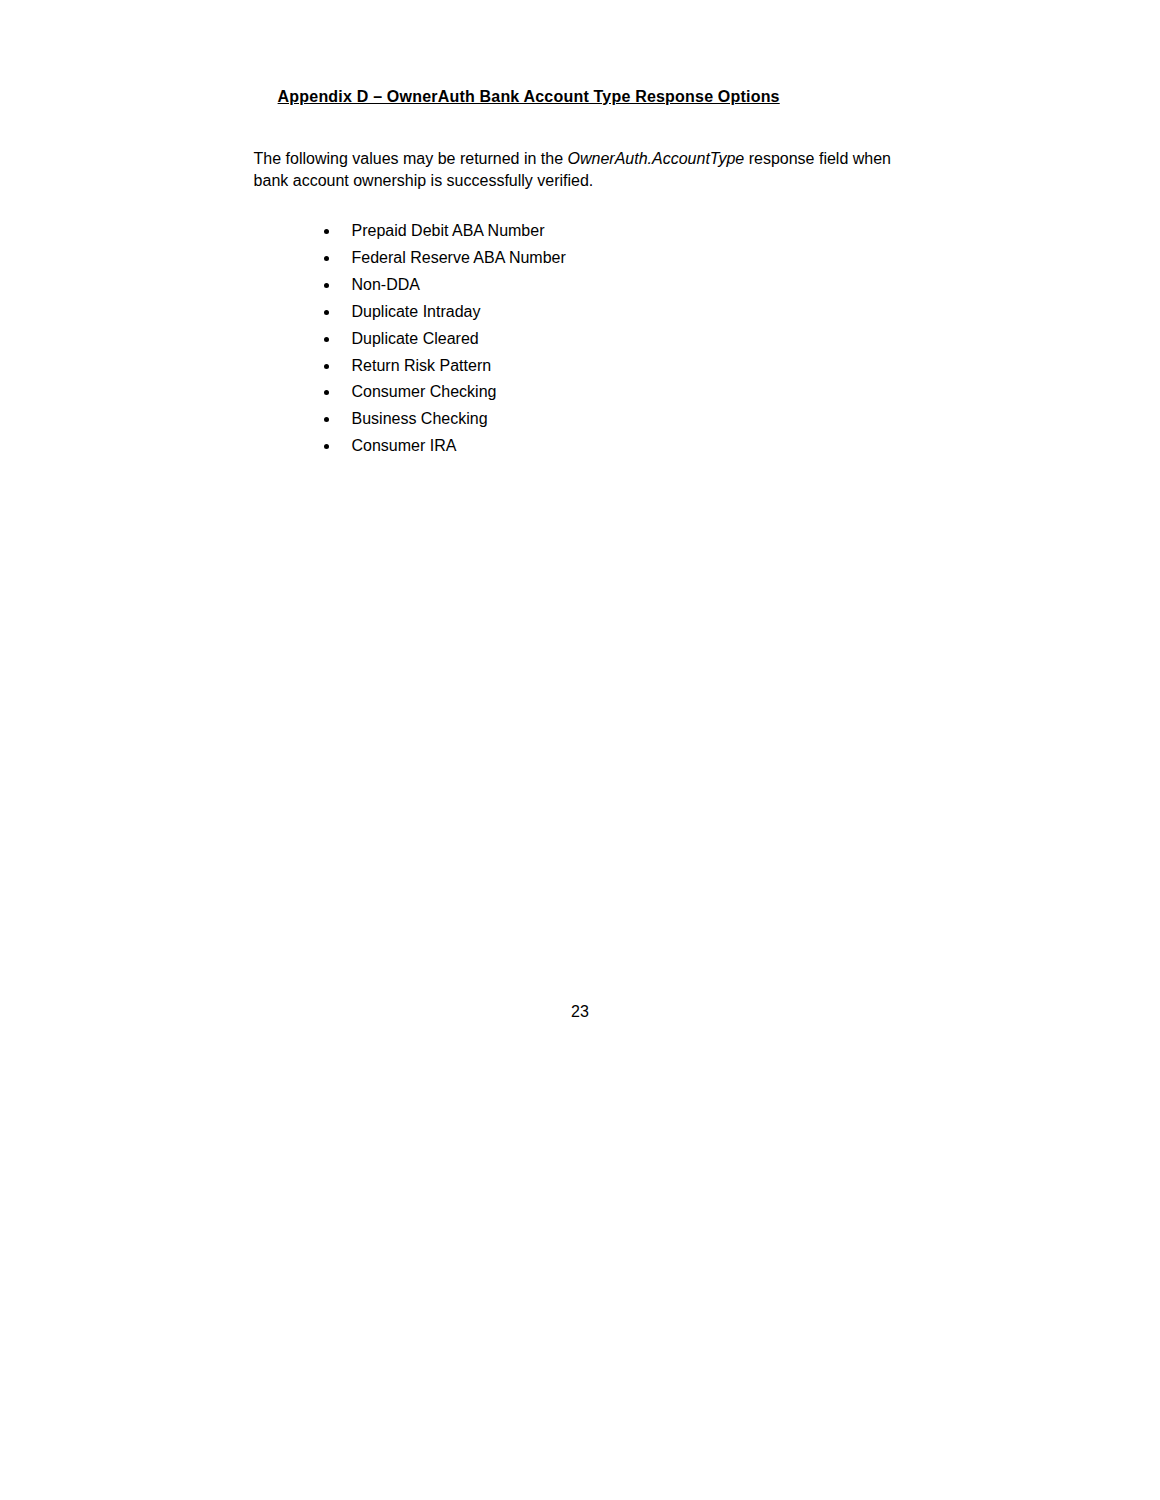Appendix D – OwnerAuth Bank Account Type Response Options
The following values may be returned in the OwnerAuth.AccountType response field when bank account ownership is successfully verified.
Prepaid Debit ABA Number
Federal Reserve ABA Number
Non-DDA
Duplicate Intraday
Duplicate Cleared
Return Risk Pattern
Consumer Checking
Business Checking
Consumer IRA
23